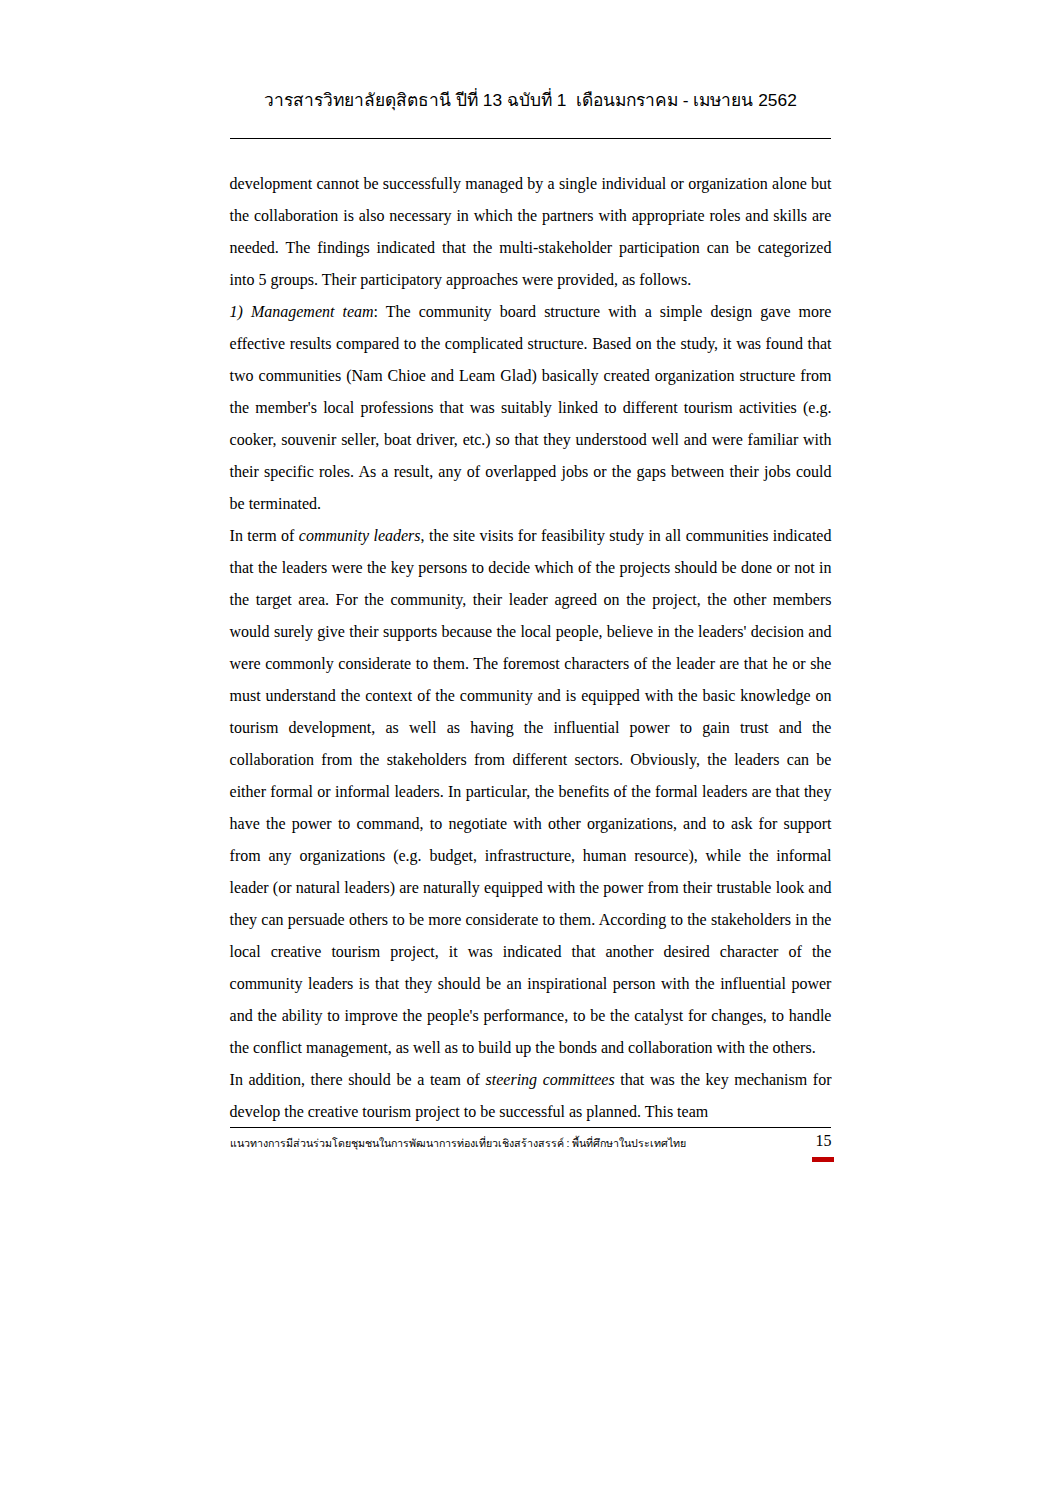วารสารวิทยาลัยดุสิตธานี ปีที่ 13 ฉบับที่ 1 เดือนมกราคม - เมษายน 2562
development cannot be successfully managed by a single individual or organization alone but the collaboration is also necessary in which the partners with appropriate roles and skills are needed. The findings indicated that the multi-stakeholder participation can be categorized into 5 groups. Their participatory approaches were provided, as follows.
1) Management team: The community board structure with a simple design gave more effective results compared to the complicated structure. Based on the study, it was found that two communities (Nam Chioe and Leam Glad) basically created organization structure from the member's local professions that was suitably linked to different tourism activities (e.g. cooker, souvenir seller, boat driver, etc.) so that they understood well and were familiar with their specific roles. As a result, any of overlapped jobs or the gaps between their jobs could be terminated.
In term of community leaders, the site visits for feasibility study in all communities indicated that the leaders were the key persons to decide which of the projects should be done or not in the target area. For the community, their leader agreed on the project, the other members would surely give their supports because the local people, believe in the leaders' decision and were commonly considerate to them. The foremost characters of the leader are that he or she must understand the context of the community and is equipped with the basic knowledge on tourism development, as well as having the influential power to gain trust and the collaboration from the stakeholders from different sectors. Obviously, the leaders can be either formal or informal leaders. In particular, the benefits of the formal leaders are that they have the power to command, to negotiate with other organizations, and to ask for support from any organizations (e.g. budget, infrastructure, human resource), while the informal leader (or natural leaders) are naturally equipped with the power from their trustable look and they can persuade others to be more considerate to them. According to the stakeholders in the local creative tourism project, it was indicated that another desired character of the community leaders is that they should be an inspirational person with the influential power and the ability to improve the people's performance, to be the catalyst for changes, to handle the conflict management, as well as to build up the bonds and collaboration with the others.
In addition, there should be a team of steering committees that was the key mechanism for develop the creative tourism project to be successful as planned. This team
แนวทางการมีส่วนร่วมโดยชุมชนในการพัฒนาการท่องเที่ยวเชิงสร้างสรรค์ : พื้นที่ศึกษาในประเทศไทย
15